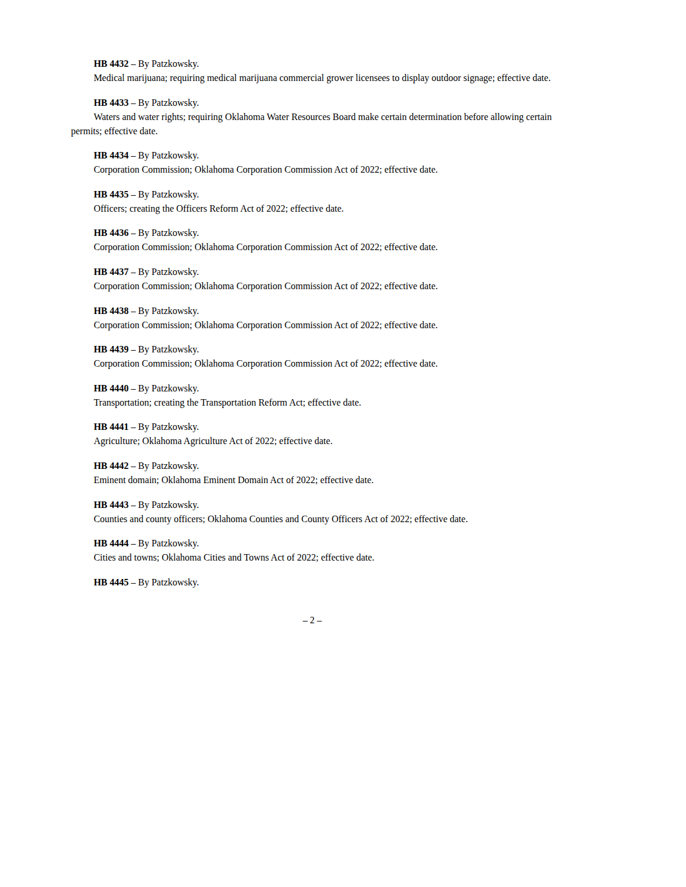HB 4432 – By Patzkowsky.
Medical marijuana; requiring medical marijuana commercial grower licensees to display outdoor signage; effective date.
HB 4433 – By Patzkowsky.
Waters and water rights; requiring Oklahoma Water Resources Board make certain determination before allowing certain permits; effective date.
HB 4434 – By Patzkowsky.
Corporation Commission; Oklahoma Corporation Commission Act of 2022; effective date.
HB 4435 – By Patzkowsky.
Officers; creating the Officers Reform Act of 2022; effective date.
HB 4436 – By Patzkowsky.
Corporation Commission; Oklahoma Corporation Commission Act of 2022; effective date.
HB 4437 – By Patzkowsky.
Corporation Commission; Oklahoma Corporation Commission Act of 2022; effective date.
HB 4438 – By Patzkowsky.
Corporation Commission; Oklahoma Corporation Commission Act of 2022; effective date.
HB 4439 – By Patzkowsky.
Corporation Commission; Oklahoma Corporation Commission Act of 2022; effective date.
HB 4440 – By Patzkowsky.
Transportation; creating the Transportation Reform Act; effective date.
HB 4441 – By Patzkowsky.
Agriculture; Oklahoma Agriculture Act of 2022; effective date.
HB 4442 – By Patzkowsky.
Eminent domain; Oklahoma Eminent Domain Act of 2022; effective date.
HB 4443 – By Patzkowsky.
Counties and county officers; Oklahoma Counties and County Officers Act of 2022; effective date.
HB 4444 – By Patzkowsky.
Cities and towns; Oklahoma Cities and Towns Act of 2022; effective date.
HB 4445 – By Patzkowsky.
– 2 –